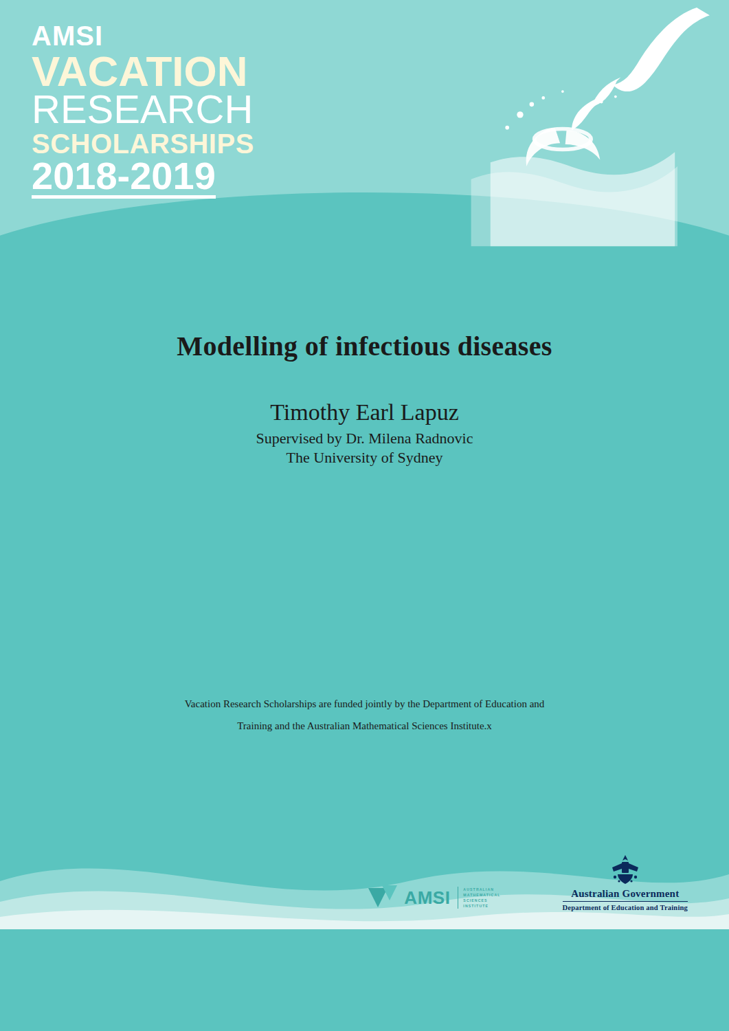AMSI
VACATION
RESEARCH
SCHOLARSHIPS
2018-2019
Stylised diver entering water with splash
Modelling of infectious diseases
Timothy Earl Lapuz
Supervised by Dr. Milena Radnovic
The University of Sydney
Vacation Research Scholarships are funded jointly by the Department of Education and
Training and the Australian Mathematical Sciences Institute.x
AMSI Australian
Mathematical
Sciences
Institute AMSI — Australian Mathematical Sciences Institute
Australian Government
Department of Education and Training